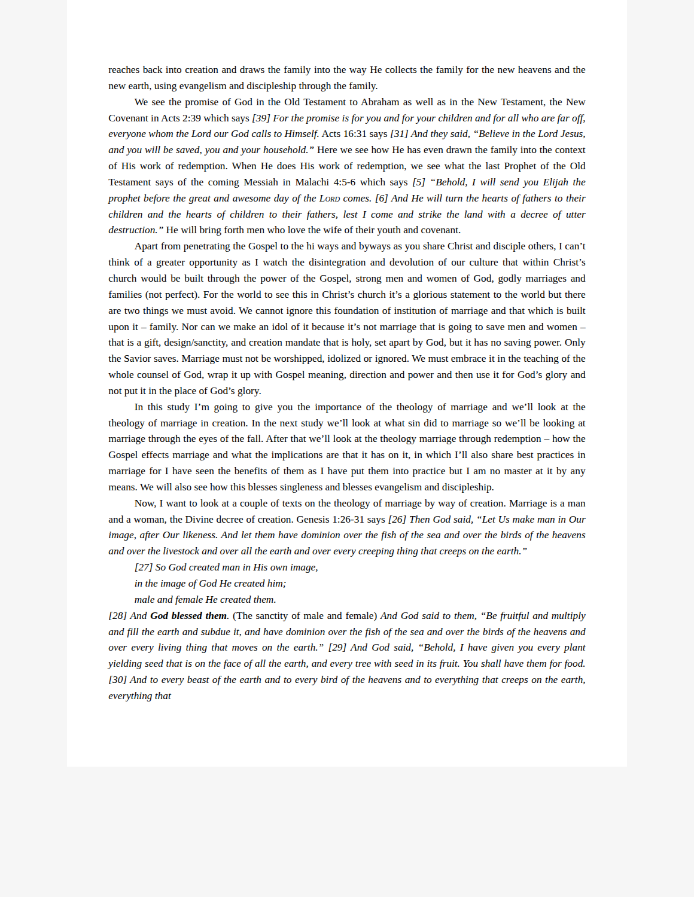reaches back into creation and draws the family into the way He collects the family for the new heavens and the new earth, using evangelism and discipleship through the family.
We see the promise of God in the Old Testament to Abraham as well as in the New Testament, the New Covenant in Acts 2:39 which says [39] For the promise is for you and for your children and for all who are far off, everyone whom the Lord our God calls to Himself. Acts 16:31 says [31] And they said, “Believe in the Lord Jesus, and you will be saved, you and your household.” Here we see how He has even drawn the family into the context of His work of redemption. When He does His work of redemption, we see what the last Prophet of the Old Testament says of the coming Messiah in Malachi 4:5-6 which says [5] “Behold, I will send you Elijah the prophet before the great and awesome day of the Lord comes. [6] And He will turn the hearts of fathers to their children and the hearts of children to their fathers, lest I come and strike the land with a decree of utter destruction.” He will bring forth men who love the wife of their youth and covenant.
Apart from penetrating the Gospel to the hi ways and byways as you share Christ and disciple others, I can’t think of a greater opportunity as I watch the disintegration and devolution of our culture that within Christ’s church would be built through the power of the Gospel, strong men and women of God, godly marriages and families (not perfect). For the world to see this in Christ’s church it’s a glorious statement to the world but there are two things we must avoid. We cannot ignore this foundation of institution of marriage and that which is built upon it – family. Nor can we make an idol of it because it’s not marriage that is going to save men and women – that is a gift, design/sanctity, and creation mandate that is holy, set apart by God, but it has no saving power. Only the Savior saves. Marriage must not be worshipped, idolized or ignored. We must embrace it in the teaching of the whole counsel of God, wrap it up with Gospel meaning, direction and power and then use it for God’s glory and not put it in the place of God’s glory.
In this study I’m going to give you the importance of the theology of marriage and we’ll look at the theology of marriage in creation. In the next study we’ll look at what sin did to marriage so we’ll be looking at marriage through the eyes of the fall. After that we’ll look at the theology marriage through redemption – how the Gospel effects marriage and what the implications are that it has on it, in which I’ll also share best practices in marriage for I have seen the benefits of them as I have put them into practice but I am no master at it by any means. We will also see how this blesses singleness and blesses evangelism and discipleship.
Now, I want to look at a couple of texts on the theology of marriage by way of creation. Marriage is a man and a woman, the Divine decree of creation. Genesis 1:26-31 says [26] Then God said, “Let Us make man in Our image, after Our likeness. And let them have dominion over the fish of the sea and over the birds of the heavens and over the livestock and over all the earth and over every creeping thing that creeps on the earth.”
[27] So God created man in His own image,
in the image of God He created him;
male and female He created them.
[28] And God blessed them. (The sanctity of male and female) And God said to them, “Be fruitful and multiply and fill the earth and subdue it, and have dominion over the fish of the sea and over the birds of the heavens and over every living thing that moves on the earth.” [29] And God said, “Behold, I have given you every plant yielding seed that is on the face of all the earth, and every tree with seed in its fruit. You shall have them for food. [30] And to every beast of the earth and to every bird of the heavens and to everything that creeps on the earth, everything that